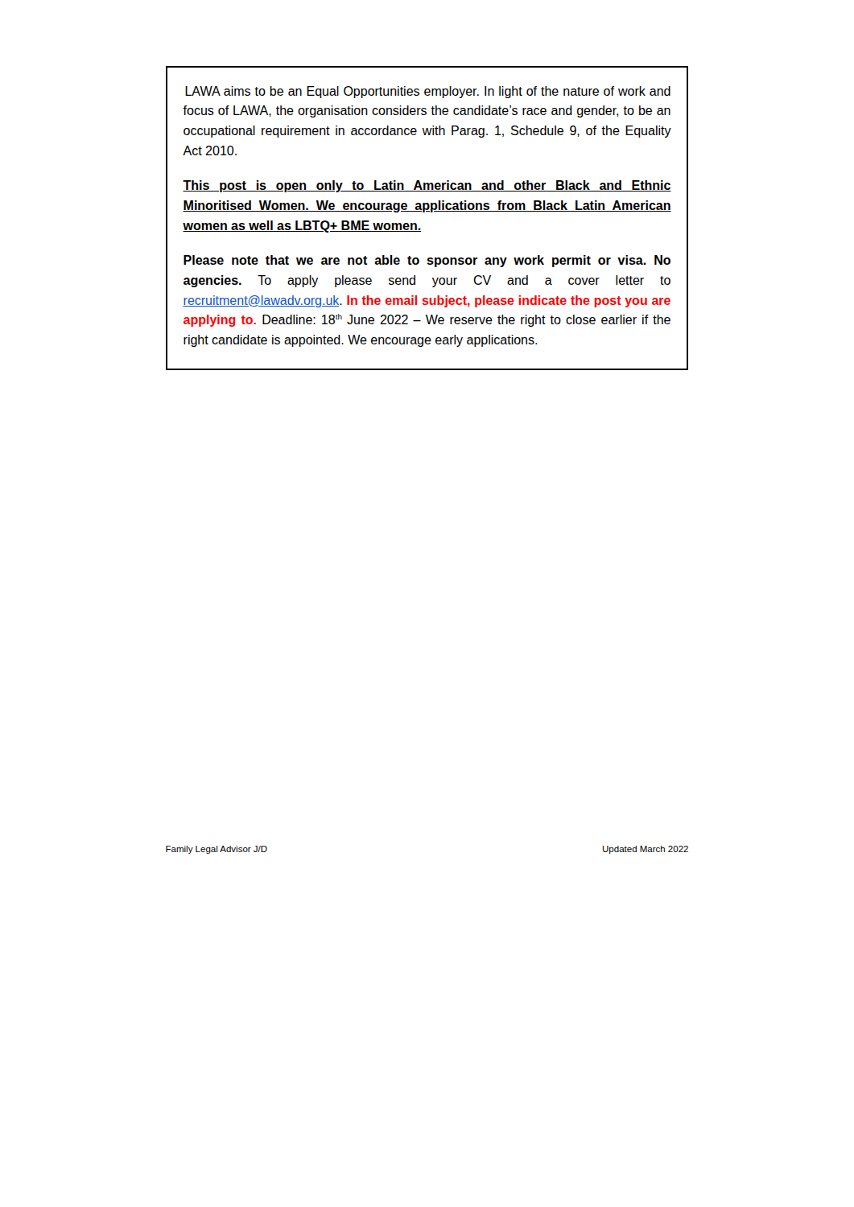LAWA aims to be an Equal Opportunities employer. In light of the nature of work and focus of LAWA, the organisation considers the candidate’s race and gender, to be an occupational requirement in accordance with Parag. 1, Schedule 9, of the Equality Act 2010.
This post is open only to Latin American and other Black and Ethnic Minoritised Women. We encourage applications from Black Latin American women as well as LBTQ+ BME women.
Please note that we are not able to sponsor any work permit or visa. No agencies. To apply please send your CV and a cover letter to recruitment@lawadv.org.uk. In the email subject, please indicate the post you are applying to. Deadline: 18th June 2022 – We reserve the right to close earlier if the right candidate is appointed. We encourage early applications.
Family Legal Advisor J/D Updated March 2022